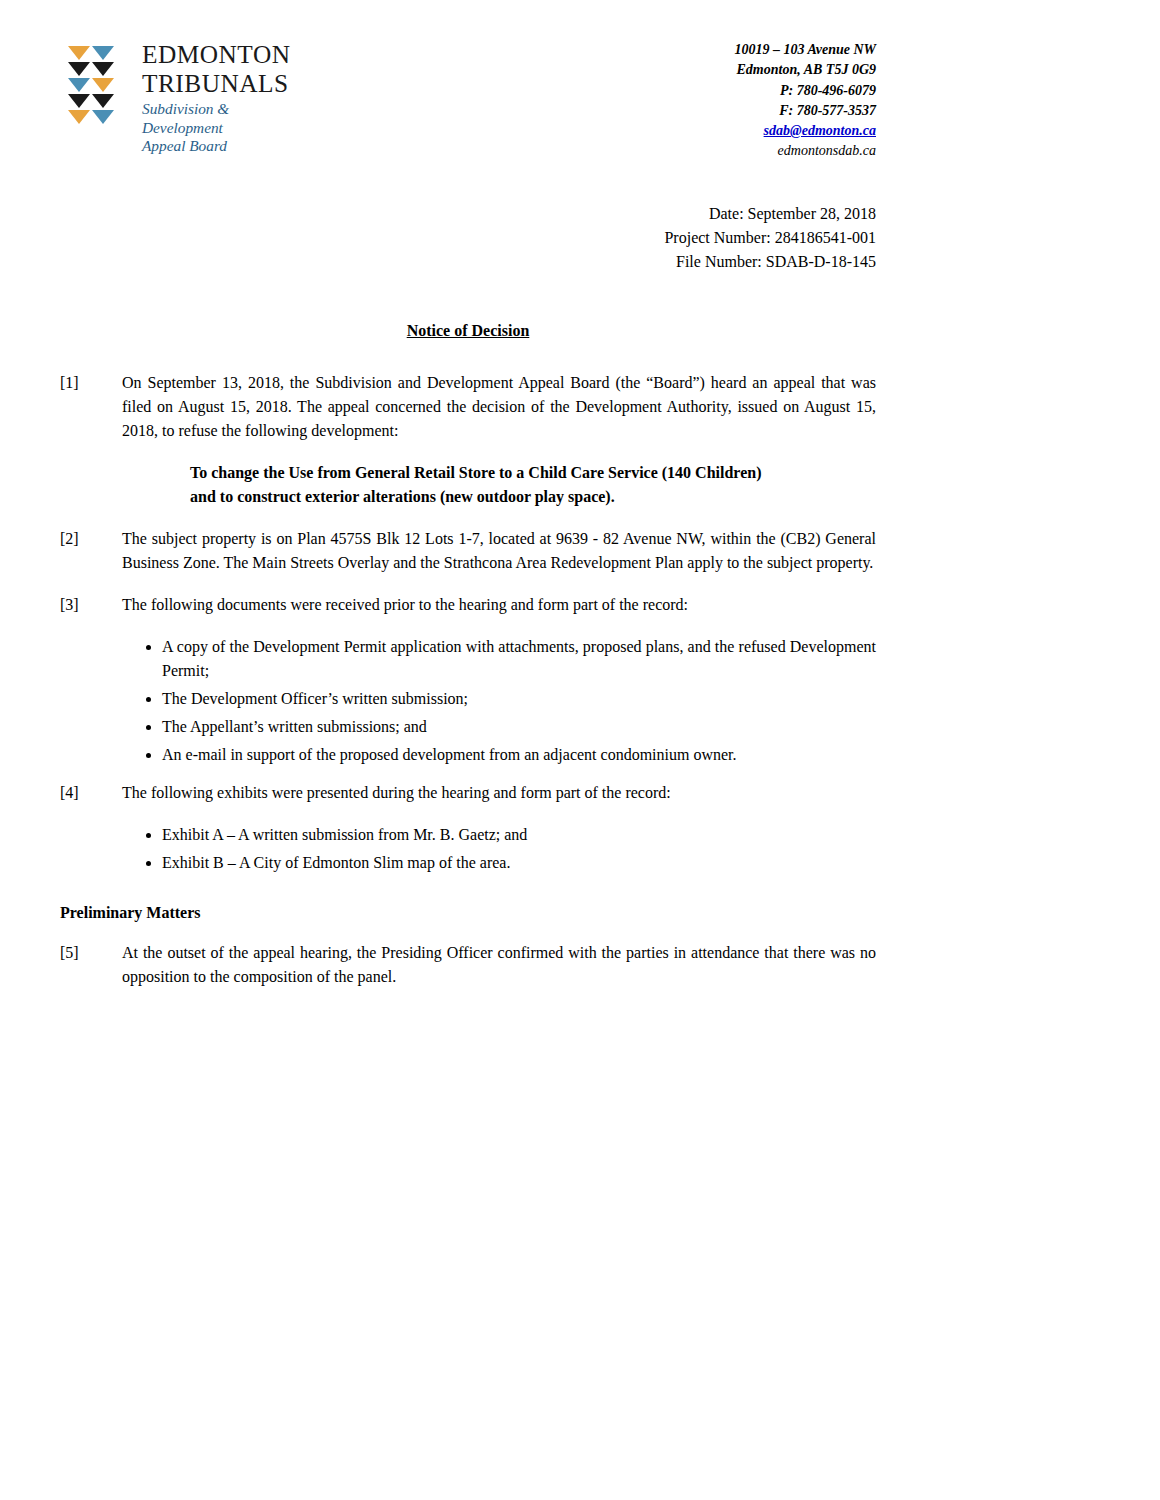EDMONTON
TRIBUNALS
Subdivision &
Development
Appeal Board
10019 – 103 Avenue NW
Edmonton, AB T5J 0G9
P: 780-496-6079
F: 780-577-3537
sdab@edmonton.ca
edmontonsdab.ca
Date: September 28, 2018
Project Number: 284186541-001
File Number: SDAB-D-18-145
Notice of Decision
[1]
On September 13, 2018, the Subdivision and Development Appeal Board (the “Board”) heard an appeal that was filed on August 15, 2018. The appeal concerned the decision of the Development Authority, issued on August 15, 2018, to refuse the following development:
To change the Use from General Retail Store to a Child Care Service (140 Children) and to construct exterior alterations (new outdoor play space).
[2]
The subject property is on Plan 4575S Blk 12 Lots 1-7, located at 9639 - 82 Avenue NW, within the (CB2) General Business Zone. The Main Streets Overlay and the Strathcona Area Redevelopment Plan apply to the subject property.
[3]
The following documents were received prior to the hearing and form part of the record:
A copy of the Development Permit application with attachments, proposed plans, and the refused Development Permit;
The Development Officer’s written submission;
The Appellant’s written submissions; and
An e-mail in support of the proposed development from an adjacent condominium owner.
[4]
The following exhibits were presented during the hearing and form part of the record:
Exhibit A – A written submission from Mr. B. Gaetz; and
Exhibit B – A City of Edmonton Slim map of the area.
Preliminary Matters
[5]
At the outset of the appeal hearing, the Presiding Officer confirmed with the parties in attendance that there was no opposition to the composition of the panel.